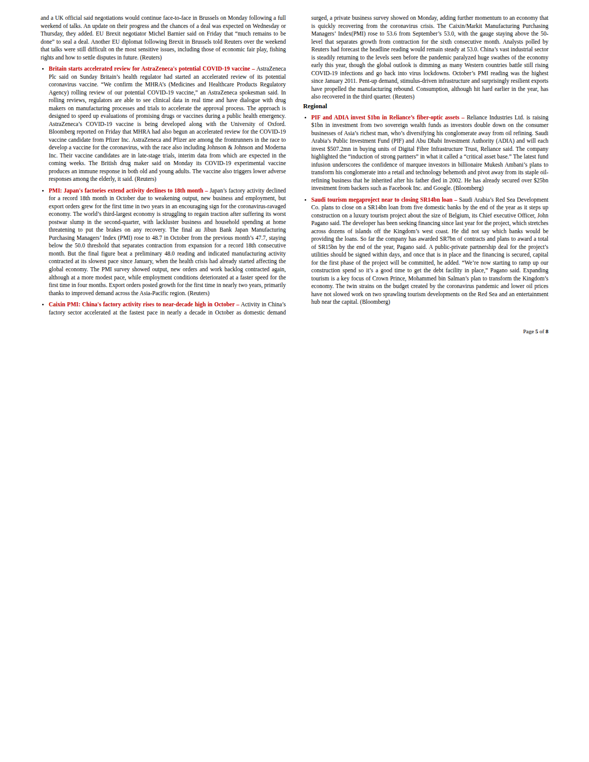and a UK official said negotiations would continue face-to-face in Brussels on Monday following a full weekend of talks. An update on their progress and the chances of a deal was expected on Wednesday or Thursday, they added. EU Brexit negotiator Michel Barnier said on Friday that “much remains to be done” to seal a deal. Another EU diplomat following Brexit in Brussels told Reuters over the weekend that talks were still difficult on the most sensitive issues, including those of economic fair play, fishing rights and how to settle disputes in future. (Reuters)
Britain starts accelerated review for AstraZeneca's potential COVID-19 vaccine – AstraZeneca Plc said on Sunday Britain’s health regulator had started an accelerated review of its potential coronavirus vaccine. “We confirm the MHRA’s (Medicines and Healthcare Products Regulatory Agency) rolling review of our potential COVID-19 vaccine,” an AstraZeneca spokesman said. In rolling reviews, regulators are able to see clinical data in real time and have dialogue with drug makers on manufacturing processes and trials to accelerate the approval process. The approach is designed to speed up evaluations of promising drugs or vaccines during a public health emergency. AstraZeneca’s COVID-19 vaccine is being developed along with the University of Oxford. Bloomberg reported on Friday that MHRA had also begun an accelerated review for the COVID-19 vaccine candidate from Pfizer Inc. AstraZeneca and Pfizer are among the frontrunners in the race to develop a vaccine for the coronavirus, with the race also including Johnson & Johnson and Moderna Inc. Their vaccine candidates are in late-stage trials, interim data from which are expected in the coming weeks. The British drug maker said on Monday its COVID-19 experimental vaccine produces an immune response in both old and young adults. The vaccine also triggers lower adverse responses among the elderly, it said. (Reuters)
PMI: Japan's factories extend activity declines to 18th month – Japan’s factory activity declined for a record 18th month in October due to weakening output, new business and employment, but export orders grew for the first time in two years in an encouraging sign for the coronavirus-ravaged economy. The world’s third-largest economy is struggling to regain traction after suffering its worst postwar slump in the second-quarter, with lackluster business and household spending at home threatening to put the brakes on any recovery. The final au Jibun Bank Japan Manufacturing Purchasing Managers’ Index (PMI) rose to 48.7 in October from the previous month’s 47.7, staying below the 50.0 threshold that separates contraction from expansion for a record 18th consecutive month. But the final figure beat a preliminary 48.0 reading and indicated manufacturing activity contracted at its slowest pace since January, when the health crisis had already started affecting the global economy. The PMI survey showed output, new orders and work backlog contracted again, although at a more modest pace, while employment conditions deteriorated at a faster speed for the first time in four months. Export orders posted growth for the first time in nearly two years, primarily thanks to improved demand across the Asia-Pacific region. (Reuters)
Caixin PMI: China's factory activity rises to near-decade high in October – Activity in China’s factory sector accelerated at the fastest pace in nearly a decade in October as domestic demand surged, a private business survey showed on Monday, adding further momentum to an economy that is quickly recovering from the coronavirus crisis. The Caixin/Markit Manufacturing Purchasing Managers’ Index(PMI) rose to 53.6 from September’s 53.0, with the gauge staying above the 50-level that separates growth from contraction for the sixth consecutive month. Analysts polled by Reuters had forecast the headline reading would remain steady at 53.0. China’s vast industrial sector is steadily returning to the levels seen before the pandemic paralyzed huge swathes of the economy early this year, though the global outlook is dimming as many Western countries battle still rising COVID-19 infections and go back into virus lockdowns. October’s PMI reading was the highest since January 2011. Pent-up demand, stimulus-driven infrastructure and surprisingly resilient exports have propelled the manufacturing rebound. Consumption, although hit hard earlier in the year, has also recovered in the third quarter. (Reuters)
Regional
PIF and ADIA invest $1bn in Reliance’s fiber-optic assets – Reliance Industries Ltd. is raising $1bn in investment from two sovereign wealth funds as investors double down on the consumer businesses of Asia’s richest man, who’s diversifying his conglomerate away from oil refining. Saudi Arabia’s Public Investment Fund (PIF) and Abu Dhabi Investment Authority (ADIA) and will each invest $507.2mn in buying units of Digital Fibre Infrastructure Trust, Reliance said. The company highlighted the “induction of strong partners” in what it called a “critical asset base.” The latest fund infusion underscores the confidence of marquee investors in billionaire Mukesh Ambani’s plans to transform his conglomerate into a retail and technology behemoth and pivot away from its staple oil-refining business that he inherited after his father died in 2002. He has already secured over $25bn investment from backers such as Facebook Inc. and Google. (Bloomberg)
Saudi tourism megaproject near to closing SR14bn loan – Saudi Arabia’s Red Sea Development Co. plans to close on a SR14bn loan from five domestic banks by the end of the year as it steps up construction on a luxury tourism project about the size of Belgium, its Chief executive Officer, John Pagano said. The developer has been seeking financing since last year for the project, which stretches across dozens of islands off the Kingdom’s west coast. He did not say which banks would be providing the loans. So far the company has awarded SR7bn of contracts and plans to award a total of SR15bn by the end of the year, Pagano said. A public-private partnership deal for the project’s utilities should be signed within days, and once that is in place and the financing is secured, capital for the first phase of the project will be committed, he added. “We’re now starting to ramp up our construction spend so it’s a good time to get the debt facility in place,” Pagano said. Expanding tourism is a key focus of Crown Prince, Mohammed bin Salman’s plan to transform the Kingdom’s economy. The twin strains on the budget created by the coronavirus pandemic and lower oil prices have not slowed work on two sprawling tourism developments on the Red Sea and an entertainment hub near the capital. (Bloomberg)
Page 5 of 8